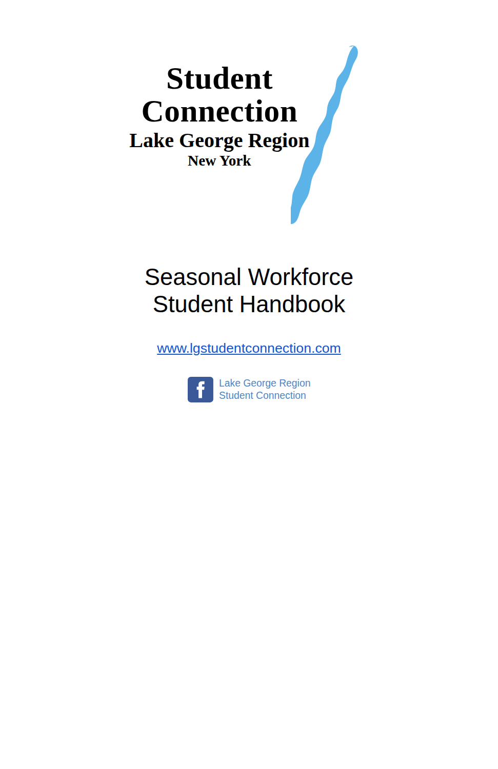Student Connection Lake George Region New York
Seasonal Workforce
Student Handbook
www.lgstudentconnection.com
Lake George Region
Student Connection